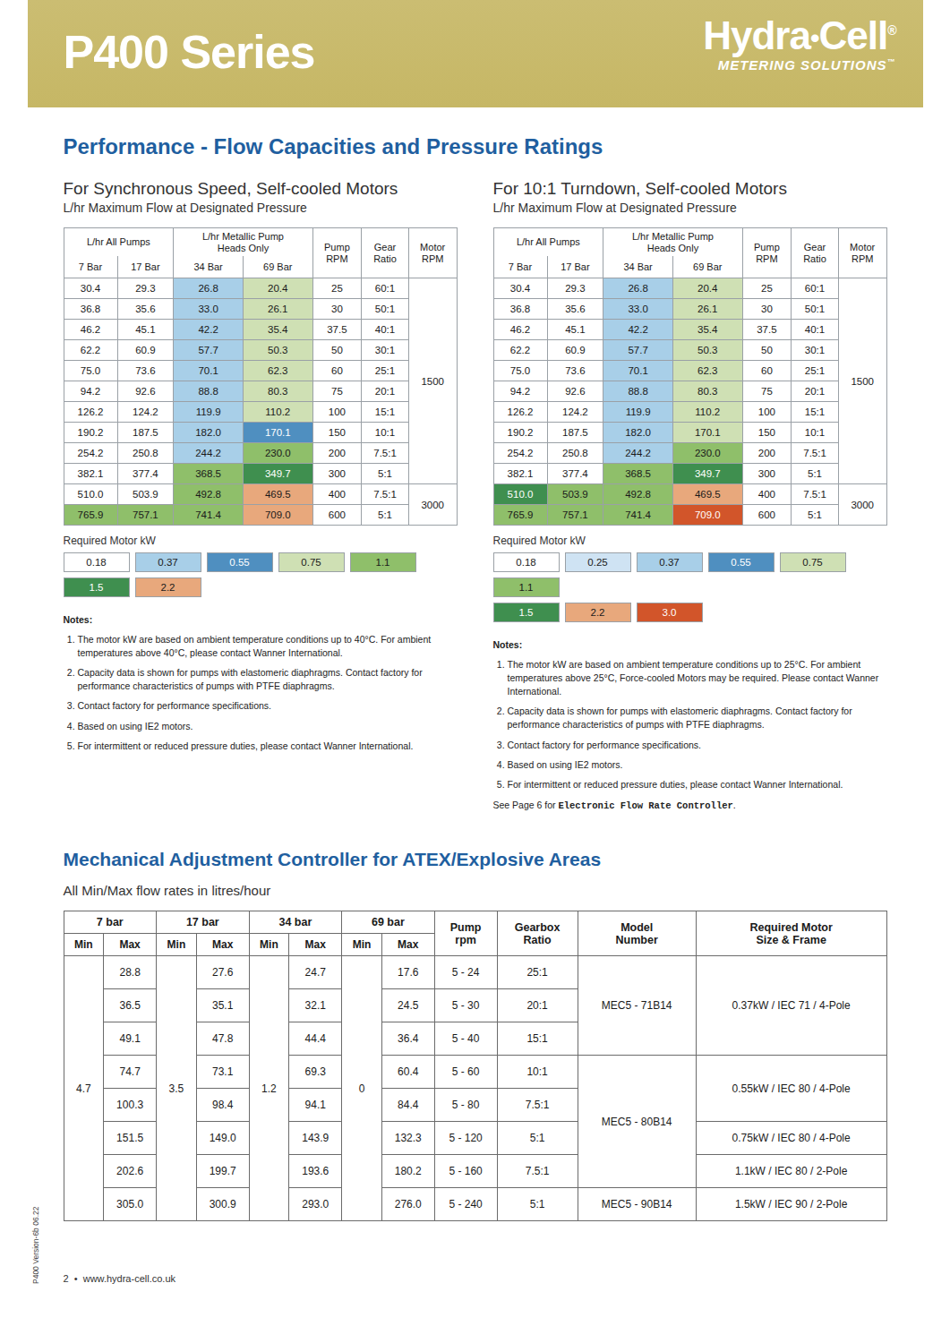P400 Series
Hydra•Cell®
METERING SOLUTIONS™
Performance - Flow Capacities and Pressure Ratings
For Synchronous Speed, Self-cooled Motors
L/hr Maximum Flow at Designated Pressure
| L/hr All Pumps | L/hr Metallic Pump Heads Only | Pump RPM | Gear Ratio | Motor RPM |
| --- | --- | --- | --- | --- |
| 7 Bar | 17 Bar | 34 Bar | 69 Bar |
| 30.4 | 29.3 | 26.8 | 20.4 | 25 | 60:1 | 1500 |
| 36.8 | 35.6 | 33.0 | 26.1 | 30 | 50:1 |
| 46.2 | 45.1 | 42.2 | 35.4 | 37.5 | 40:1 |
| 62.2 | 60.9 | 57.7 | 50.3 | 50 | 30:1 |
| 75.0 | 73.6 | 70.1 | 62.3 | 60 | 25:1 |
| 94.2 | 92.6 | 88.8 | 80.3 | 75 | 20:1 |
| 126.2 | 124.2 | 119.9 | 110.2 | 100 | 15:1 |
| 190.2 | 187.5 | 182.0 | 170.1 | 150 | 10:1 |
| 254.2 | 250.8 | 244.2 | 230.0 | 200 | 7.5:1 |
| 382.1 | 377.4 | 368.5 | 349.7 | 300 | 5:1 |
| 510.0 | 503.9 | 492.8 | 469.5 | 400 | 7.5:1 | 3000 |
| 765.9 | 757.1 | 741.4 | 709.0 | 600 | 5:1 |
Required Motor kW
0.18
0.37
0.55
0.75
1.1
1.5
2.2
Notes:
The motor kW are based on ambient temperature conditions up to 40°C. For ambient temperatures above 40°C, please contact Wanner International.
Capacity data is shown for pumps with elastomeric diaphragms. Contact factory for performance characteristics of pumps with PTFE diaphragms.
Contact factory for performance specifications.
Based on using IE2 motors.
For intermittent or reduced pressure duties, please contact Wanner International.
For 10:1 Turndown, Self-cooled Motors
L/hr Maximum Flow at Designated Pressure
| L/hr All Pumps | L/hr Metallic Pump Heads Only | Pump RPM | Gear Ratio | Motor RPM |
| --- | --- | --- | --- | --- |
| 7 Bar | 17 Bar | 34 Bar | 69 Bar |
| 30.4 | 29.3 | 26.8 | 20.4 | 25 | 60:1 | 1500 |
| 36.8 | 35.6 | 33.0 | 26.1 | 30 | 50:1 |
| 46.2 | 45.1 | 42.2 | 35.4 | 37.5 | 40:1 |
| 62.2 | 60.9 | 57.7 | 50.3 | 50 | 30:1 |
| 75.0 | 73.6 | 70.1 | 62.3 | 60 | 25:1 |
| 94.2 | 92.6 | 88.8 | 80.3 | 75 | 20:1 |
| 126.2 | 124.2 | 119.9 | 110.2 | 100 | 15:1 |
| 190.2 | 187.5 | 182.0 | 170.1 | 150 | 10:1 |
| 254.2 | 250.8 | 244.2 | 230.0 | 200 | 7.5:1 |
| 382.1 | 377.4 | 368.5 | 349.7 | 300 | 5:1 |
| 510.0 | 503.9 | 492.8 | 469.5 | 400 | 7.5:1 | 3000 |
| 765.9 | 757.1 | 741.4 | 709.0 | 600 | 5:1 |
Required Motor kW
0.18
0.25
0.37
0.55
0.75
1.1
1.5
2.2
3.0
Notes:
The motor kW are based on ambient temperature conditions up to 25°C. For ambient temperatures above 25°C, Force-cooled Motors may be required. Please contact Wanner International.
Capacity data is shown for pumps with elastomeric diaphragms. Contact factory for performance characteristics of pumps with PTFE diaphragms.
Contact factory for performance specifications.
Based on using IE2 motors.
For intermittent or reduced pressure duties, please contact Wanner International.
See Page 6 for Electronic Flow Rate Controller.
Mechanical Adjustment Controller for ATEX/Explosive Areas
All Min/Max flow rates in litres/hour
| 7 bar | 17 bar | 34 bar | 69 bar | Pump rpm | Gearbox Ratio | Model Number | Required Motor Size & Frame |
| --- | --- | --- | --- | --- | --- | --- | --- |
| Min | Max | Min | Max | Min | Max | Min | Max |
| 4.7 | 28.8 | 3.5 | 27.6 | 1.2 | 24.7 | 0 | 17.6 | 5 - 24 | 25:1 | MEC5 - 71B14 | 0.37kW / IEC 71 / 4-Pole |
| 36.5 | 35.1 | 32.1 | 24.5 | 5 - 30 | 20:1 |
| 49.1 | 47.8 | 44.4 | 36.4 | 5 - 40 | 15:1 |
| 74.7 | 73.1 | 69.3 | 60.4 | 5 - 60 | 10:1 | MEC5 - 80B14 | 0.55kW / IEC 80 / 4-Pole |
| 100.3 | 98.4 | 94.1 | 84.4 | 5 - 80 | 7.5:1 |
| 151.5 | 149.0 | 143.9 | 132.3 | 5 - 120 | 5:1 | 0.75kW / IEC 80 / 4-Pole |
| 202.6 | 199.7 | 193.6 | 180.2 | 5 - 160 | 7.5:1 | 1.1kW / IEC 80 / 2-Pole |
| 305.0 | 300.9 | 293.0 | 276.0 | 5 - 240 | 5:1 | MEC5 - 90B14 | 1.5kW / IEC 90 / 2-Pole |
P400 Version-6b 06.22
2 • www.hydra-cell.co.uk